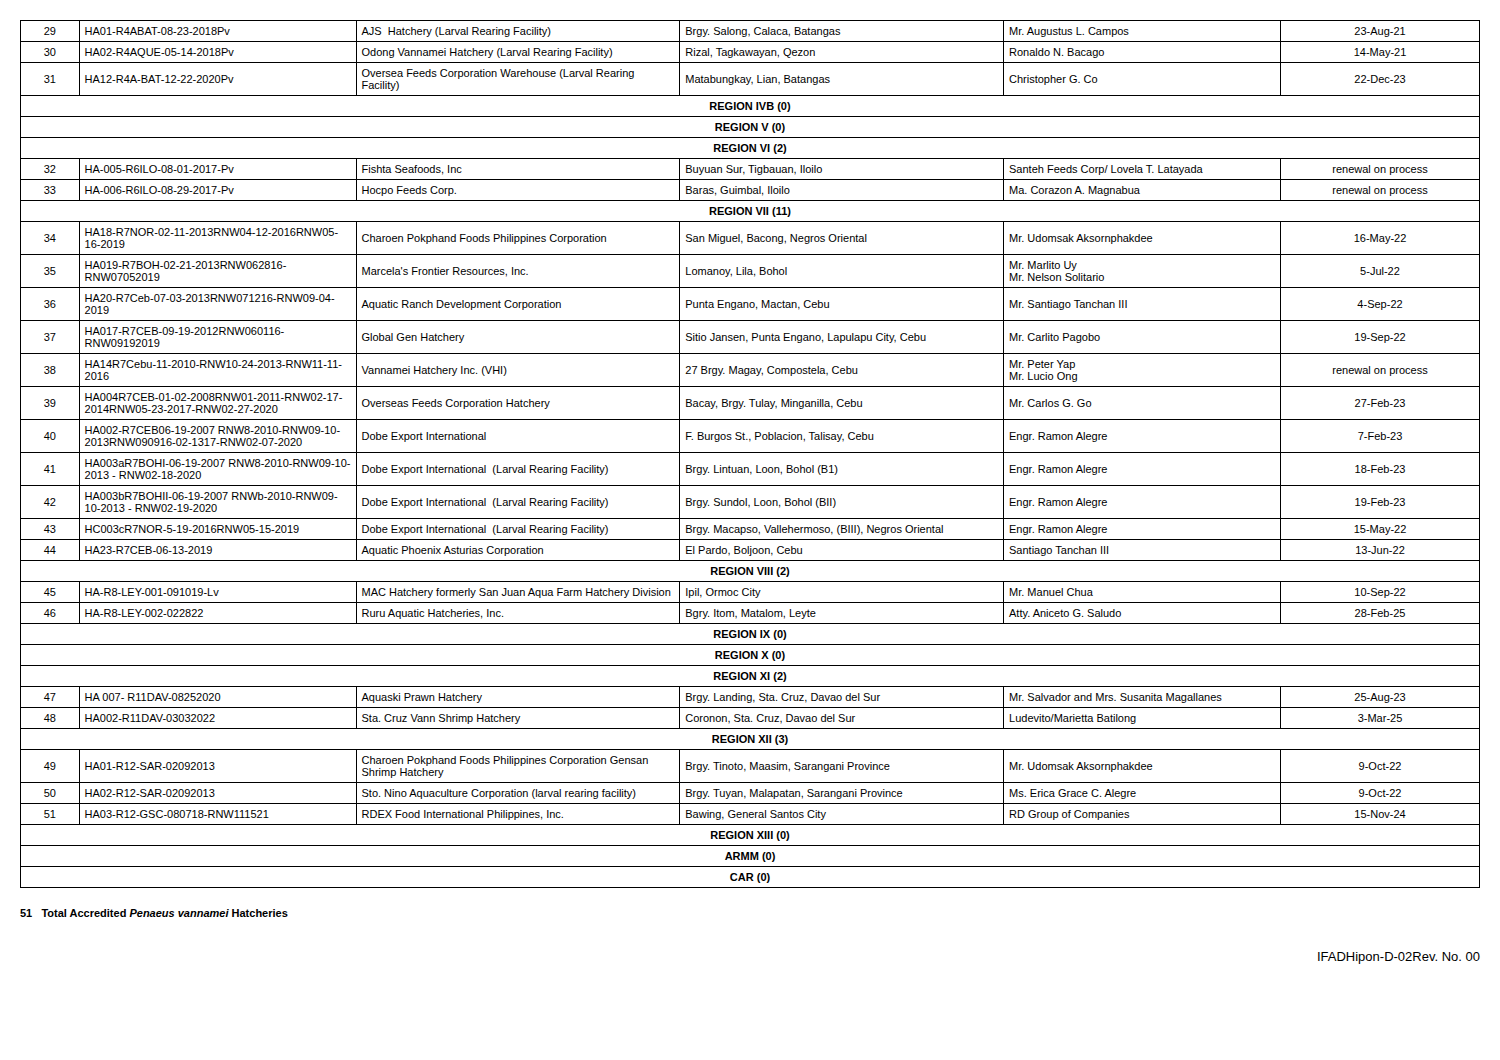| 29 | HA01-R4ABAT-08-23-2018Pv | AJS Hatchery (Larval Rearing Facility) | Brgy. Salong, Calaca, Batangas | Mr. Augustus L. Campos | 23-Aug-21 |
| 30 | HA02-R4AQUE-05-14-2018Pv | Odong Vannamei Hatchery (Larval Rearing Facility) | Rizal, Tagkawayan, Qezon | Ronaldo N. Bacago | 14-May-21 |
| 31 | HA12-R4A-BAT-12-22-2020Pv | Oversea Feeds Corporation Warehouse (Larval Rearing Facility) | Matabungkay, Lian, Batangas | Christopher G. Co | 22-Dec-23 |
| REGION IVB (0) |
| REGION V (0) |
| REGION VI (2) |
| 32 | HA-005-R6ILO-08-01-2017-Pv | Fishta Seafoods, Inc | Buyuan Sur, Tigbauan, Iloilo | Santeh Feeds Corp/ Lovela T. Latayada | renewal on process |
| 33 | HA-006-R6ILO-08-29-2017-Pv | Hocpo Feeds Corp. | Baras, Guimbal, Iloilo | Ma. Corazon A. Magnabua | renewal on process |
| REGION VII (11) |
| 34 | HA18-R7NOR-02-11-2013RNW04-12-2016RNW05-16-2019 | Charoen Pokphand Foods Philippines Corporation | San Miguel, Bacong, Negros Oriental | Mr. Udomsak Aksornphakdee | 16-May-22 |
| 35 | HA019-R7BOH-02-21-2013RNW062816-RNW07052019 | Marcela's Frontier Resources, Inc. | Lomanoy, Lila, Bohol | Mr. Marlito Uy Mr. Nelson Solitario | 5-Jul-22 |
| 36 | HA20-R7Ceb-07-03-2013RNW071216-RNW09-04-2019 | Aquatic Ranch Development Corporation | Punta Engano, Mactan, Cebu | Mr. Santiago Tanchan III | 4-Sep-22 |
| 37 | HA017-R7CEB-09-19-2012RNW060116-RNW09192019 | Global Gen Hatchery | Sitio Jansen, Punta Engano, Lapulapu City, Cebu | Mr. Carlito Pagobo | 19-Sep-22 |
| 38 | HA14R7Cebu-11-2010-RNW10-24-2013-RNW11-11-2016 | Vannamei Hatchery Inc. (VHI) | 27 Brgy. Magay, Compostela, Cebu | Mr. Peter Yap Mr. Lucio Ong | renewal on process |
| 39 | HA004R7CEB-01-02-2008RNW01-2011-RNW02-17-2014RNW05-23-2017-RNW02-27-2020 | Overseas Feeds Corporation Hatchery | Bacay, Brgy. Tulay, Minganilla, Cebu | Mr. Carlos G. Go | 27-Feb-23 |
| 40 | HA002-R7CEB06-19-2007 RNW8-2010-RNW09-10-2013RNW090916-02-1317-RNW02-07-2020 | Dobe Export International | F. Burgos St., Poblacion, Talisay, Cebu | Engr. Ramon Alegre | 7-Feb-23 |
| 41 | HA003aR7BOHI-06-19-2007 RNW8-2010-RNW09-10-2013 - RNW02-18-2020 | Dobe Export International (Larval Rearing Facility) | Brgy. Lintuan, Loon, Bohol (B1) | Engr. Ramon Alegre | 18-Feb-23 |
| 42 | HA003bR7BOHII-06-19-2007 RNWb-2010-RNW09-10-2013 - RNW02-19-2020 | Dobe Export International (Larval Rearing Facility) | Brgy. Sundol, Loon, Bohol (BII) | Engr. Ramon Alegre | 19-Feb-23 |
| 43 | HC003cR7NOR-5-19-2016RNW05-15-2019 | Dobe Export International (Larval Rearing Facility) | Brgy. Macapso, Vallehermoso, (BIII), Negros Oriental | Engr. Ramon Alegre | 15-May-22 |
| 44 | HA23-R7CEB-06-13-2019 | Aquatic Phoenix Asturias Corporation | El Pardo, Boljoon, Cebu | Santiago Tanchan III | 13-Jun-22 |
| REGION VIII (2) |
| 45 | HA-R8-LEY-001-091019-Lv | MAC Hatchery formerly San Juan Aqua Farm Hatchery Division | Ipil, Ormoc City | Mr. Manuel Chua | 10-Sep-22 |
| 46 | HA-R8-LEY-002-022822 | Ruru Aquatic Hatcheries, Inc. | Bgry. Itom, Matalom, Leyte | Atty. Aniceto G. Saludo | 28-Feb-25 |
| REGION IX (0) |
| REGION X (0) |
| REGION XI (2) |
| 47 | HA 007- R11DAV-08252020 | Aquaski Prawn Hatchery | Brgy. Landing, Sta. Cruz, Davao del Sur | Mr. Salvador and Mrs. Susanita Magallanes | 25-Aug-23 |
| 48 | HA002-R11DAV-03032022 | Sta. Cruz Vann Shrimp Hatchery | Coronon, Sta. Cruz, Davao del Sur | Ludevito/Marietta Batilong | 3-Mar-25 |
| REGION XII (3) |
| 49 | HA01-R12-SAR-02092013 | Charoen Pokphand Foods Philippines Corporation Gensan Shrimp Hatchery | Brgy. Tinoto, Maasim, Sarangani Province | Mr. Udomsak Aksornphakdee | 9-Oct-22 |
| 50 | HA02-R12-SAR-02092013 | Sto. Nino Aquaculture Corporation (larval rearing facility) | Brgy. Tuyan, Malapatan, Sarangani Province | Ms. Erica Grace C. Alegre | 9-Oct-22 |
| 51 | HA03-R12-GSC-080718-RNW111521 | RDEX Food International Philippines, Inc. | Bawing, General Santos City | RD Group of Companies | 15-Nov-24 |
| REGION XIII (0) |
| ARMM (0) |
| CAR (0) |
51 Total Accredited Penaeus vannamei Hatcheries
IFADHipon-D-02Rev. No. 00